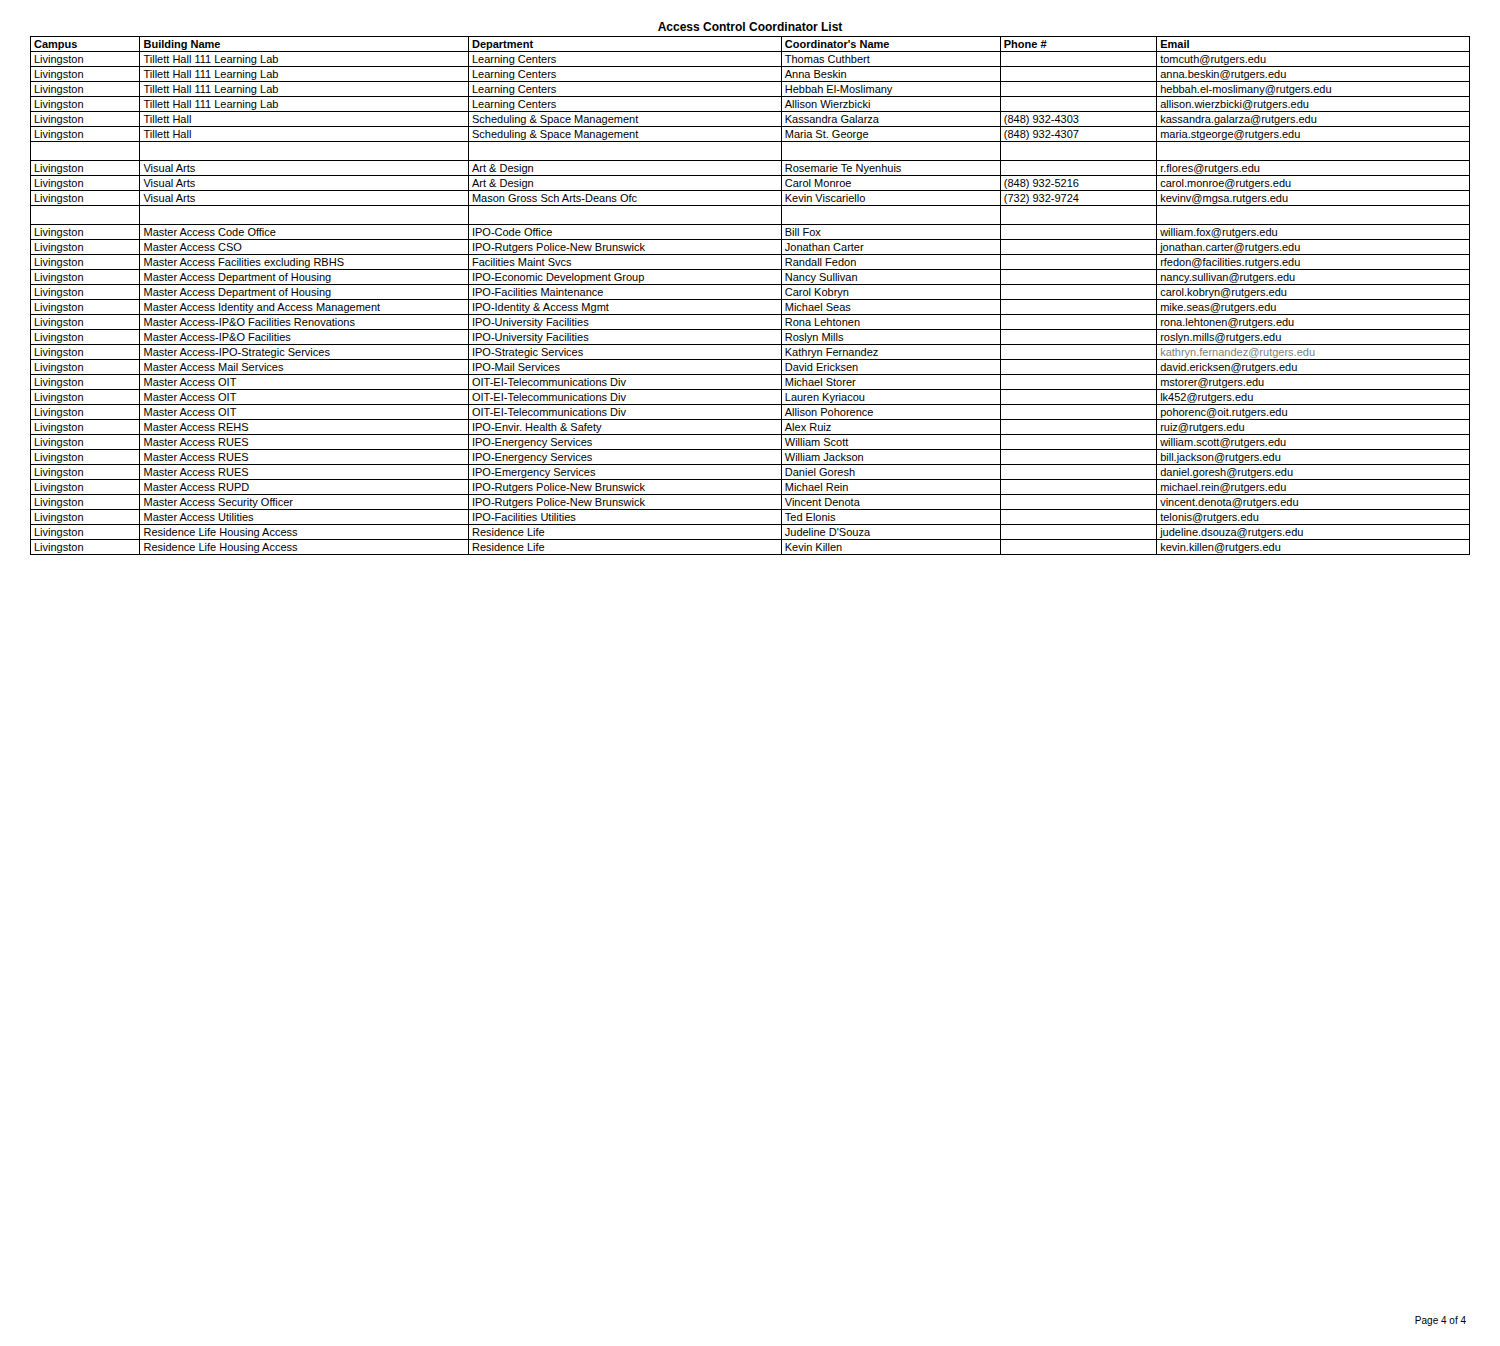Access Control Coordinator List
| Campus | Building Name | Department | Coordinator's Name | Phone # | Email |
| --- | --- | --- | --- | --- | --- |
| Livingston | Tillett Hall 111 Learning Lab | Learning Centers | Thomas Cuthbert | | tomcuth@rutgers.edu |
| Livingston | Tillett Hall 111 Learning Lab | Learning Centers | Anna Beskin | | anna.beskin@rutgers.edu |
| Livingston | Tillett Hall 111 Learning Lab | Learning Centers | Hebbah El-Moslimany | | hebbah.el-moslimany@rutgers.edu |
| Livingston | Tillett Hall 111 Learning Lab | Learning Centers | Allison Wierzbicki | | allison.wierzbicki@rutgers.edu |
| Livingston | Tillett Hall | Scheduling & Space Management | Kassandra Galarza | (848) 932-4303 | kassandra.galarza@rutgers.edu |
| Livingston | Tillett Hall | Scheduling & Space Management | Maria St. George | (848) 932-4307 | maria.stgeorge@rutgers.edu |
| Livingston | Visual Arts | Art & Design | Rosemarie Te Nyenhuis | | r.flores@rutgers.edu |
| Livingston | Visual Arts | Art & Design | Carol Monroe | (848) 932-5216 | carol.monroe@rutgers.edu |
| Livingston | Visual Arts | Mason Gross Sch Arts-Deans Ofc | Kevin Viscariello | (732) 932-9724 | kevinv@mgsa.rutgers.edu |
| Livingston | Master Access Code Office | IPO-Code Office | Bill Fox | | william.fox@rutgers.edu |
| Livingston | Master Access CSO | IPO-Rutgers Police-New Brunswick | Jonathan Carter | | jonathan.carter@rutgers.edu |
| Livingston | Master Access Facilities excluding RBHS | Facilities Maint Svcs | Randall Fedon | | rfedon@facilities.rutgers.edu |
| Livingston | Master Access Department of Housing | IPO-Economic Development Group | Nancy Sullivan | | nancy.sullivan@rutgers.edu |
| Livingston | Master Access Department of Housing | IPO-Facilities Maintenance | Carol Kobryn | | carol.kobryn@rutgers.edu |
| Livingston | Master Access Identity and Access Management | IPO-Identity & Access Mgmt | Michael Seas | | mike.seas@rutgers.edu |
| Livingston | Master Access-IP&O Facilities Renovations | IPO-University Facilities | Rona Lehtonen | | rona.lehtonen@rutgers.edu |
| Livingston | Master Access-IP&O Facilities | IPO-University Facilities | Roslyn Mills | | roslyn.mills@rutgers.edu |
| Livingston | Master Access-IPO-Strategic Services | IPO-Strategic Services | Kathryn Fernandez | | kathryn.fernandez@rutgers.edu |
| Livingston | Master Access Mail Services | IPO-Mail Services | David Ericksen | | david.ericksen@rutgers.edu |
| Livingston | Master Access OIT | OIT-EI-Telecommunications Div | Michael Storer | | mstorer@rutgers.edu |
| Livingston | Master Access OIT | OIT-EI-Telecommunications Div | Lauren Kyriacou | | lk452@rutgers.edu |
| Livingston | Master Access OIT | OIT-EI-Telecommunications Div | Allison Pohorence | | pohorenc@oit.rutgers.edu |
| Livingston | Master Access REHS | IPO-Envir. Health & Safety | Alex Ruiz | | ruiz@rutgers.edu |
| Livingston | Master Access RUES | IPO-Energency Services | William Scott | | william.scott@rutgers.edu |
| Livingston | Master Access RUES | IPO-Energency Services | William Jackson | | bill.jackson@rutgers.edu |
| Livingston | Master Access RUES | IPO-Emergency Services | Daniel Goresh | | daniel.goresh@rutgers.edu |
| Livingston | Master Access RUPD | IPO-Rutgers Police-New Brunswick | Michael Rein | | michael.rein@rutgers.edu |
| Livingston | Master Access Security Officer | IPO-Rutgers Police-New Brunswick | Vincent Denota | | vincent.denota@rutgers.edu |
| Livingston | Master Access Utilities | IPO-Facilities Utilities | Ted Elonis | | telonis@rutgers.edu |
| Livingston | Residence Life Housing Access | Residence Life | Judeline D'Souza | | judeline.dsouza@rutgers.edu |
| Livingston | Residence Life Housing Access | Residence Life | Kevin Killen | | kevin.killen@rutgers.edu |
Page 4 of 4